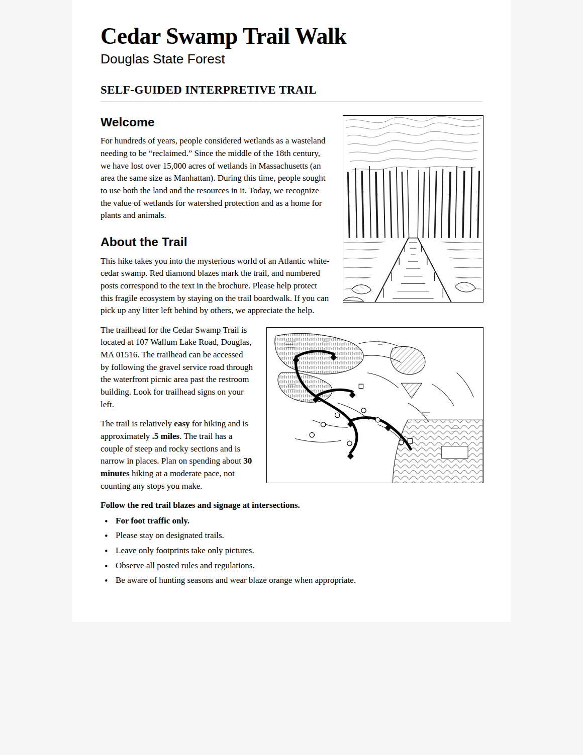Cedar Swamp Trail Walk
Douglas State Forest
SELF-GUIDED INTERPRETIVE TRAIL
Welcome
For hundreds of years, people considered wetlands as a wasteland needing to be “reclaimed.” Since the middle of the 18th century, we have lost over 15,000 acres of wetlands in Massachusetts (an area the same size as Manhattan). During this time, people sought to use both the land and the resources in it. Today, we recognize the value of wetlands for watershed protection and as a home for plants and animals.
About the Trail
This hike takes you into the mysterious world of an Atlantic white-cedar swamp. Red diamond blazes mark the trail, and numbered posts correspond to the text in the brochure. Please help protect this fragile ecosystem by staying on the trail boardwalk. If you can pick up any litter left behind by others, we appreciate the help.
The trailhead for the Cedar Swamp Trail is located at 107 Wallum Lake Road, Douglas, MA 01516. The trailhead can be accessed by following the gravel service road through the waterfront picnic area past the restroom building. Look for trailhead signs on your left.
The trail is relatively easy for hiking and is approximately .5 miles. The trail has a couple of steep and rocky sections and is narrow in places. Plan on spending about 30 minutes hiking at a moderate pace, not counting any stops you make.
Follow the red trail blazes and signage at intersections.
For foot traffic only.
Please stay on designated trails.
Leave only footprints take only pictures.
Observe all posted rules and regulations.
Be aware of hunting seasons and wear blaze orange when appropriate.